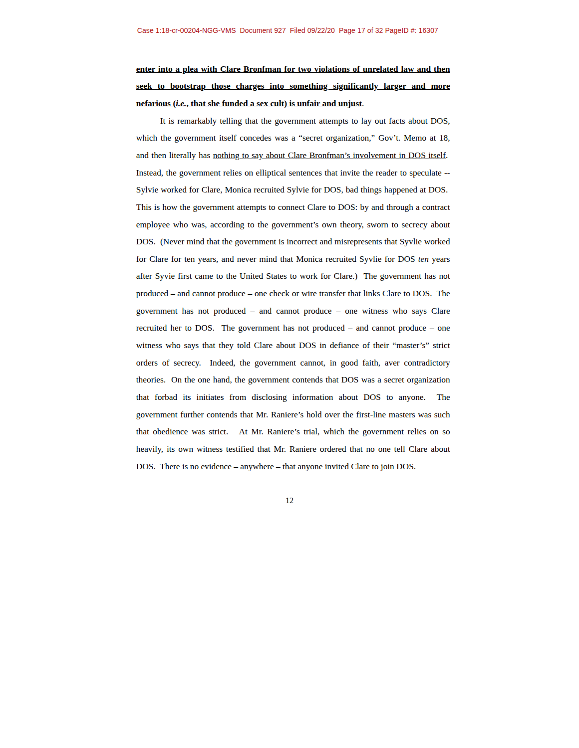Case 1:18-cr-00204-NGG-VMS Document 927 Filed 09/22/20 Page 17 of 32 PageID #: 16307
enter into a plea with Clare Bronfman for two violations of unrelated law and then seek to bootstrap those charges into something significantly larger and more nefarious (i.e., that she funded a sex cult) is unfair and unjust.
It is remarkably telling that the government attempts to lay out facts about DOS, which the government itself concedes was a “secret organization,” Gov’t. Memo at 18, and then literally has nothing to say about Clare Bronfman’s involvement in DOS itself. Instead, the government relies on elliptical sentences that invite the reader to speculate -- Sylvie worked for Clare, Monica recruited Sylvie for DOS, bad things happened at DOS. This is how the government attempts to connect Clare to DOS: by and through a contract employee who was, according to the government’s own theory, sworn to secrecy about DOS. (Never mind that the government is incorrect and misrepresents that Syvlie worked for Clare for ten years, and never mind that Monica recruited Syvlie for DOS ten years after Syvie first came to the United States to work for Clare.) The government has not produced – and cannot produce – one check or wire transfer that links Clare to DOS. The government has not produced – and cannot produce – one witness who says Clare recruited her to DOS. The government has not produced – and cannot produce – one witness who says that they told Clare about DOS in defiance of their “master’s” strict orders of secrecy. Indeed, the government cannot, in good faith, aver contradictory theories. On the one hand, the government contends that DOS was a secret organization that forbad its initiates from disclosing information about DOS to anyone. The government further contends that Mr. Raniere’s hold over the first-line masters was such that obedience was strict. At Mr. Raniere’s trial, which the government relies on so heavily, its own witness testified that Mr. Raniere ordered that no one tell Clare about DOS. There is no evidence – anywhere – that anyone invited Clare to join DOS.
12